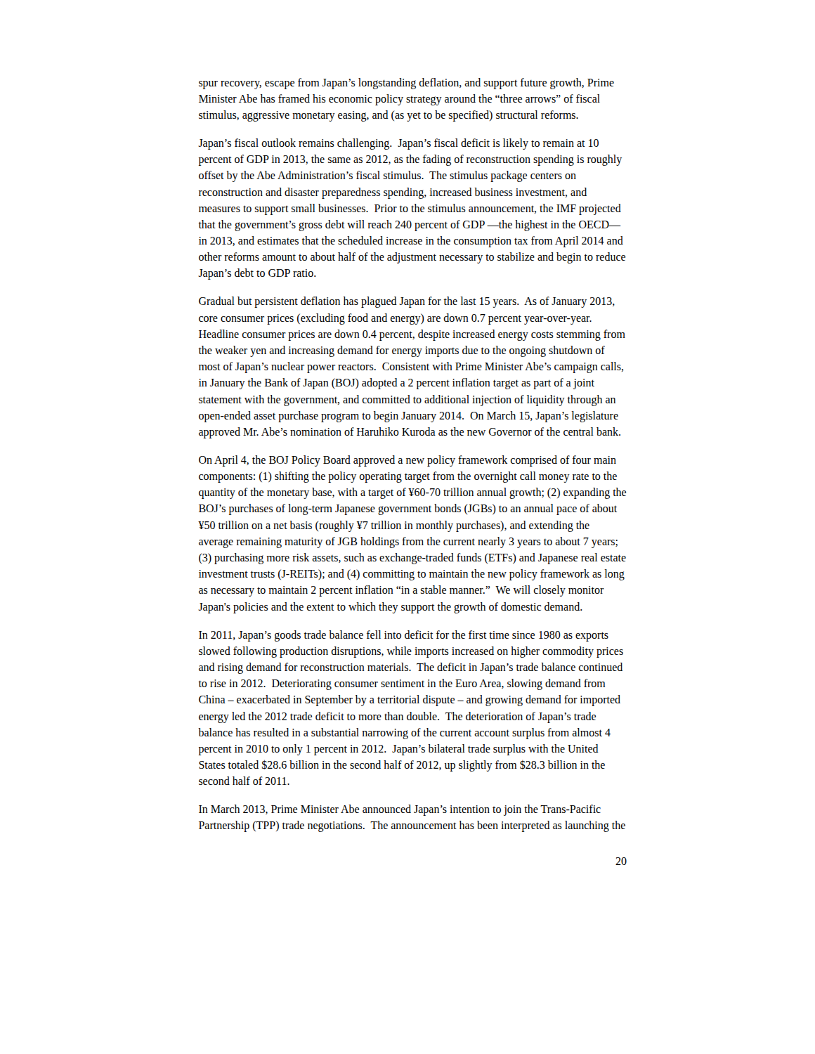spur recovery, escape from Japan’s longstanding deflation, and support future growth, Prime Minister Abe has framed his economic policy strategy around the “three arrows” of fiscal stimulus, aggressive monetary easing, and (as yet to be specified) structural reforms.
Japan’s fiscal outlook remains challenging. Japan’s fiscal deficit is likely to remain at 10 percent of GDP in 2013, the same as 2012, as the fading of reconstruction spending is roughly offset by the Abe Administration’s fiscal stimulus. The stimulus package centers on reconstruction and disaster preparedness spending, increased business investment, and measures to support small businesses. Prior to the stimulus announcement, the IMF projected that the government’s gross debt will reach 240 percent of GDP —the highest in the OECD— in 2013, and estimates that the scheduled increase in the consumption tax from April 2014 and other reforms amount to about half of the adjustment necessary to stabilize and begin to reduce Japan’s debt to GDP ratio.
Gradual but persistent deflation has plagued Japan for the last 15 years. As of January 2013, core consumer prices (excluding food and energy) are down 0.7 percent year-over-year. Headline consumer prices are down 0.4 percent, despite increased energy costs stemming from the weaker yen and increasing demand for energy imports due to the ongoing shutdown of most of Japan’s nuclear power reactors. Consistent with Prime Minister Abe’s campaign calls, in January the Bank of Japan (BOJ) adopted a 2 percent inflation target as part of a joint statement with the government, and committed to additional injection of liquidity through an open-ended asset purchase program to begin January 2014. On March 15, Japan’s legislature approved Mr. Abe’s nomination of Haruhiko Kuroda as the new Governor of the central bank.
On April 4, the BOJ Policy Board approved a new policy framework comprised of four main components: (1) shifting the policy operating target from the overnight call money rate to the quantity of the monetary base, with a target of ¥60-70 trillion annual growth; (2) expanding the BOJ’s purchases of long-term Japanese government bonds (JGBs) to an annual pace of about ¥50 trillion on a net basis (roughly ¥7 trillion in monthly purchases), and extending the average remaining maturity of JGB holdings from the current nearly 3 years to about 7 years; (3) purchasing more risk assets, such as exchange-traded funds (ETFs) and Japanese real estate investment trusts (J-REITs); and (4) committing to maintain the new policy framework as long as necessary to maintain 2 percent inflation “in a stable manner.” We will closely monitor Japan's policies and the extent to which they support the growth of domestic demand.
In 2011, Japan’s goods trade balance fell into deficit for the first time since 1980 as exports slowed following production disruptions, while imports increased on higher commodity prices and rising demand for reconstruction materials. The deficit in Japan’s trade balance continued to rise in 2012. Deteriorating consumer sentiment in the Euro Area, slowing demand from China – exacerbated in September by a territorial dispute – and growing demand for imported energy led the 2012 trade deficit to more than double. The deterioration of Japan’s trade balance has resulted in a substantial narrowing of the current account surplus from almost 4 percent in 2010 to only 1 percent in 2012. Japan’s bilateral trade surplus with the United States totaled $28.6 billion in the second half of 2012, up slightly from $28.3 billion in the second half of 2011.
In March 2013, Prime Minister Abe announced Japan’s intention to join the Trans-Pacific Partnership (TPP) trade negotiations. The announcement has been interpreted as launching the
20